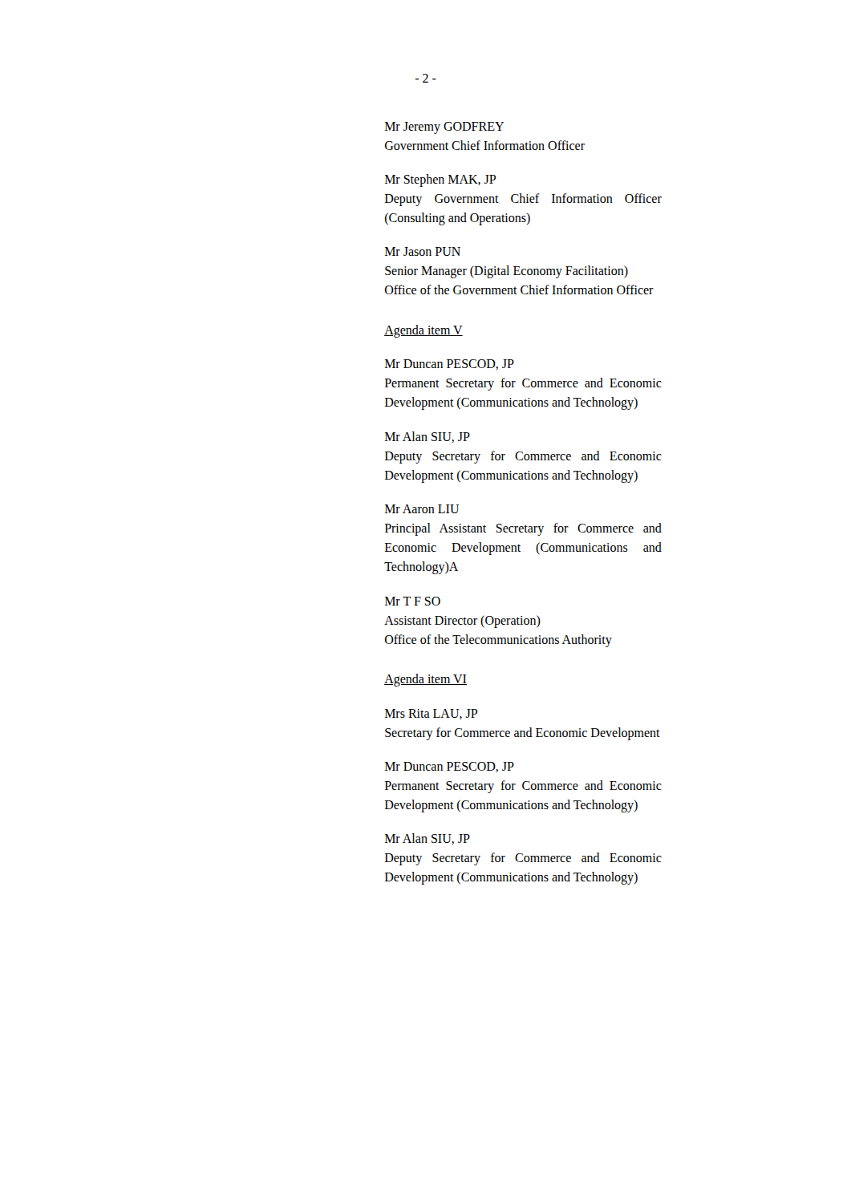- 2 -
Mr Jeremy GODFREY
Government Chief Information Officer
Mr Stephen MAK, JP
Deputy Government Chief Information Officer (Consulting and Operations)
Mr Jason PUN
Senior Manager (Digital Economy Facilitation)
Office of the Government Chief Information Officer
Agenda item V
Mr Duncan PESCOD, JP
Permanent Secretary for Commerce and Economic Development (Communications and Technology)
Mr Alan SIU, JP
Deputy Secretary for Commerce and Economic Development (Communications and Technology)
Mr Aaron LIU
Principal Assistant Secretary for Commerce and Economic Development (Communications and Technology)A
Mr T F SO
Assistant Director (Operation)
Office of the Telecommunications Authority
Agenda item VI
Mrs Rita LAU, JP
Secretary for Commerce and Economic Development
Mr Duncan PESCOD, JP
Permanent Secretary for Commerce and Economic Development (Communications and Technology)
Mr Alan SIU, JP
Deputy Secretary for Commerce and Economic Development (Communications and Technology)